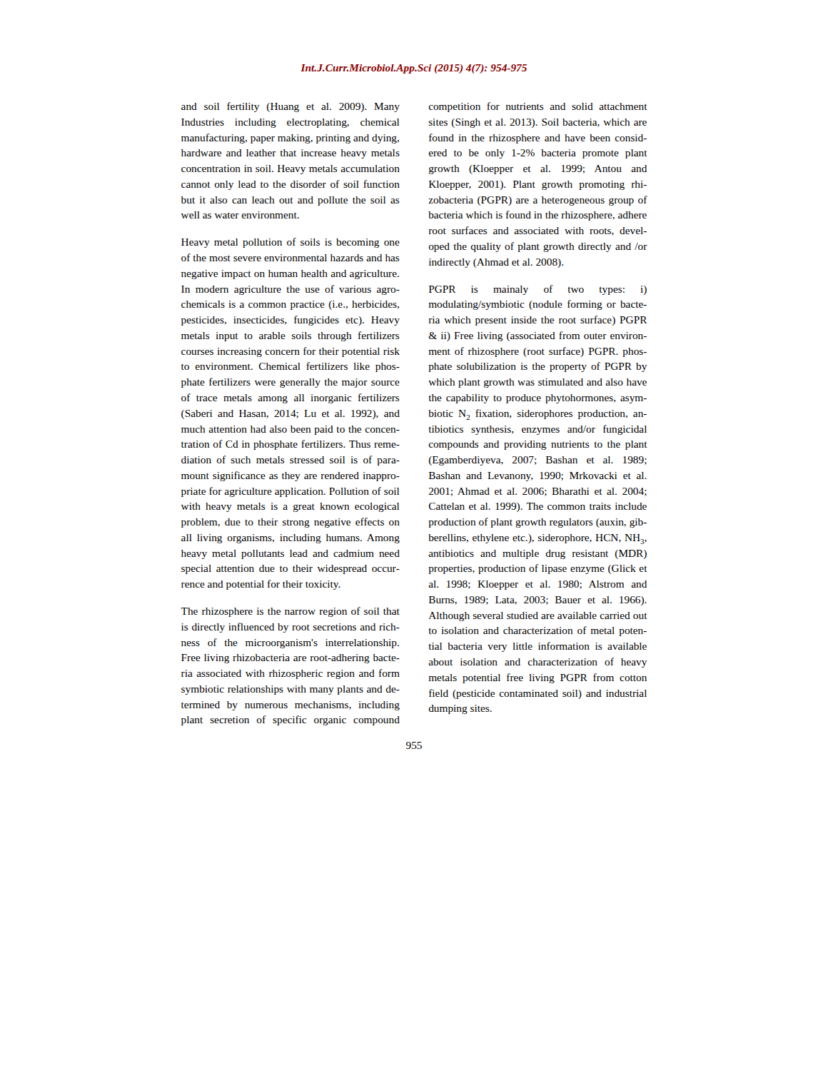Int.J.Curr.Microbiol.App.Sci (2015) 4(7): 954-975
and soil fertility (Huang et al. 2009). Many Industries including electroplating, chemical manufacturing, paper making, printing and dying, hardware and leather that increase heavy metals concentration in soil. Heavy metals accumulation cannot only lead to the disorder of soil function but it also can leach out and pollute the soil as well as water environment.
Heavy metal pollution of soils is becoming one of the most severe environmental hazards and has negative impact on human health and agriculture. In modern agriculture the use of various agrochemicals is a common practice (i.e., herbicides, pesticides, insecticides, fungicides etc). Heavy metals input to arable soils through fertilizers courses increasing concern for their potential risk to environment. Chemical fertilizers like phosphate fertilizers were generally the major source of trace metals among all inorganic fertilizers (Saberi and Hasan, 2014; Lu et al. 1992), and much attention had also been paid to the concentration of Cd in phosphate fertilizers. Thus remediation of such metals stressed soil is of paramount significance as they are rendered inappropriate for agriculture application. Pollution of soil with heavy metals is a great known ecological problem, due to their strong negative effects on all living organisms, including humans. Among heavy metal pollutants lead and cadmium need special attention due to their widespread occurrence and potential for their toxicity.
The rhizosphere is the narrow region of soil that is directly influenced by root secretions and richness of the microorganism's interrelationship. Free living rhizobacteria are root-adhering bacteria associated with rhizospheric region and form symbiotic relationships with many plants and determined by numerous mechanisms, including plant secretion of specific organic compound competition for nutrients and solid attachment sites (Singh et al. 2013). Soil bacteria, which are found in the rhizosphere and have been considered to be only 1-2% bacteria promote plant growth (Kloepper et al. 1999; Antou and Kloepper, 2001). Plant growth promoting rhizobacteria (PGPR) are a heterogeneous group of bacteria which is found in the rhizosphere, adhere root surfaces and associated with roots, developed the quality of plant growth directly and /or indirectly (Ahmad et al. 2008).
PGPR is mainaly of two types: i) modulating/symbiotic (nodule forming or bacteria which present inside the root surface) PGPR & ii) Free living (associated from outer environment of rhizosphere (root surface) PGPR. phosphate solubilization is the property of PGPR by which plant growth was stimulated and also have the capability to produce phytohormones, asymbiotic N2 fixation, siderophores production, antibiotics synthesis, enzymes and/or fungicidal compounds and providing nutrients to the plant (Egamberdiyeva, 2007; Bashan et al. 1989; Bashan and Levanony, 1990; Mrkovacki et al. 2001; Ahmad et al. 2006; Bharathi et al. 2004; Cattelan et al. 1999). The common traits include production of plant growth regulators (auxin, gibberellins, ethylene etc.), siderophore, HCN, NH3, antibiotics and multiple drug resistant (MDR) properties, production of lipase enzyme (Glick et al. 1998; Kloepper et al. 1980; Alstrom and Burns, 1989; Lata, 2003; Bauer et al. 1966). Although several studied are available carried out to isolation and characterization of metal potential bacteria very little information is available about isolation and characterization of heavy metals potential free living PGPR from cotton field (pesticide contaminated soil) and industrial dumping sites.
955